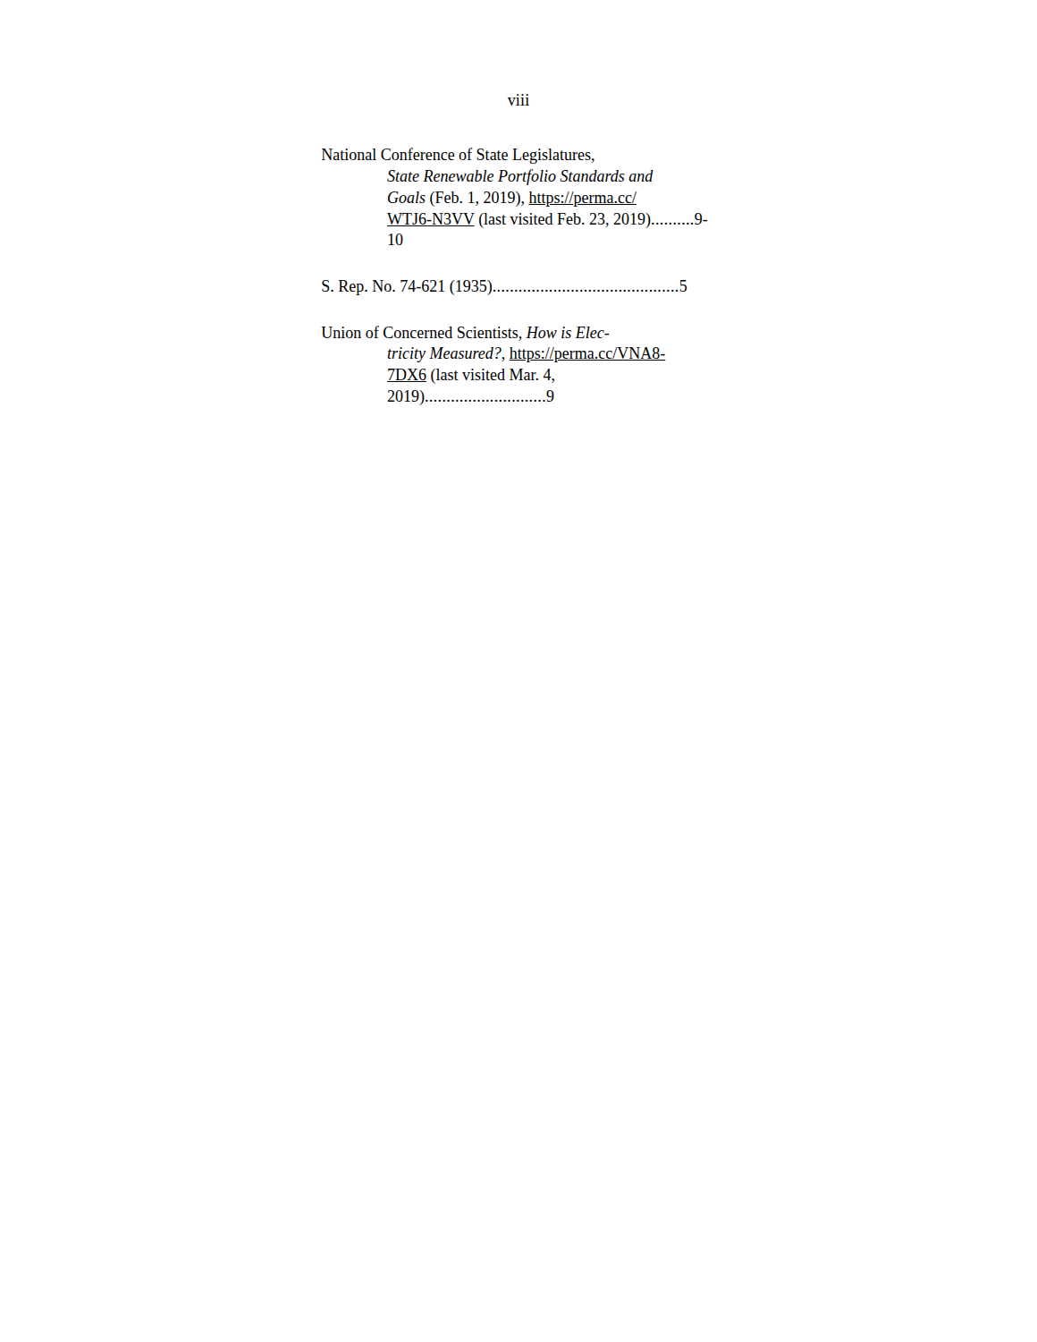viii
National Conference of State Legislatures, State Renewable Portfolio Standards and Goals (Feb. 1, 2019), https://perma.cc/ WTJ6-N3VV (last visited Feb. 23, 2019).......... 9-10
S. Rep. No. 74-621 (1935)........................................... 5
Union of Concerned Scientists, How is Elec- tricity Measured?, https://perma.cc/VNA8- 7DX6 (last visited Mar. 4, 2019)............................ 9